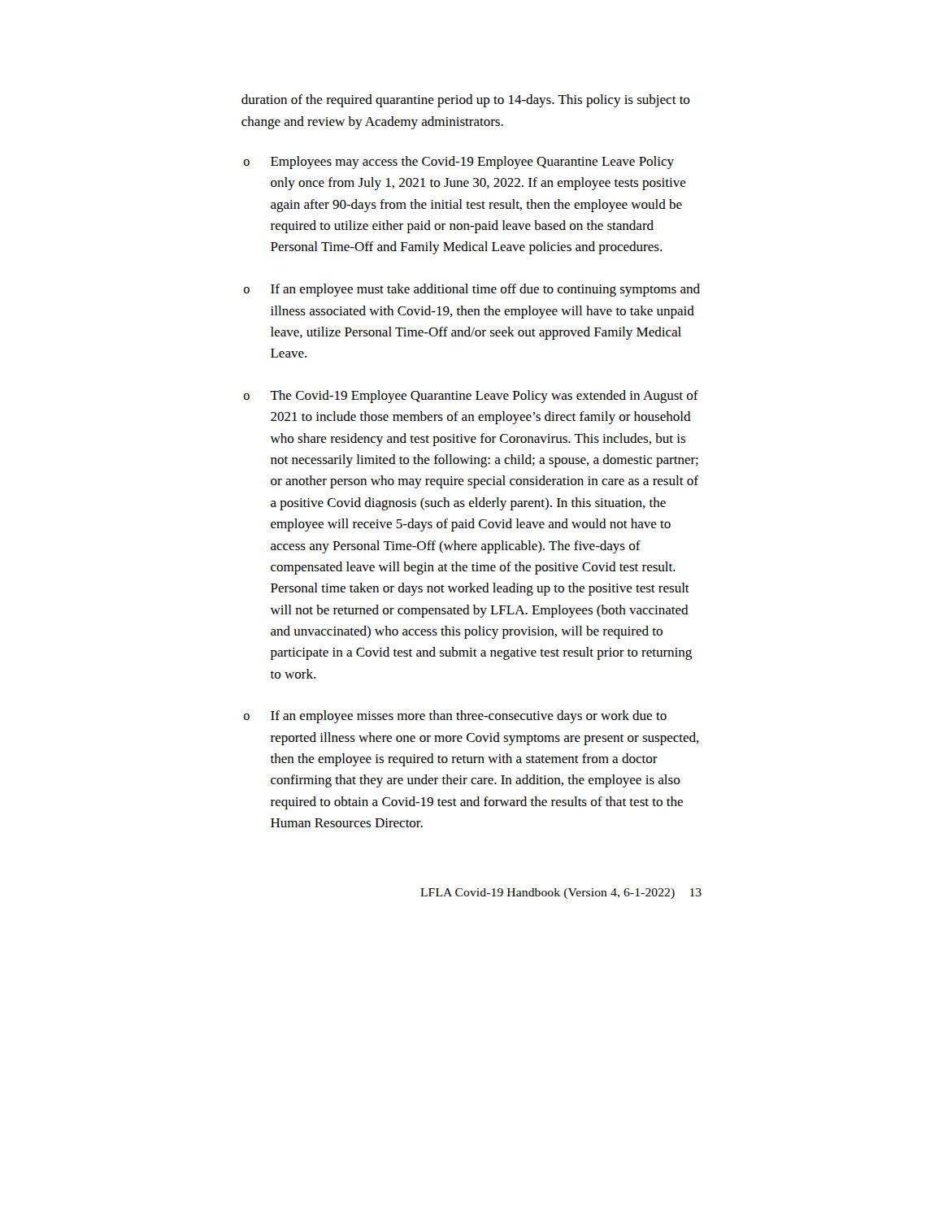duration of the required quarantine period up to 14-days. This policy is subject to change and review by Academy administrators.
Employees may access the Covid-19 Employee Quarantine Leave Policy only once from July 1, 2021 to June 30, 2022. If an employee tests positive again after 90-days from the initial test result, then the employee would be required to utilize either paid or non-paid leave based on the standard Personal Time-Off and Family Medical Leave policies and procedures.
If an employee must take additional time off due to continuing symptoms and illness associated with Covid-19, then the employee will have to take unpaid leave, utilize Personal Time-Off and/or seek out approved Family Medical Leave.
The Covid-19 Employee Quarantine Leave Policy was extended in August of 2021 to include those members of an employee’s direct family or household who share residency and test positive for Coronavirus. This includes, but is not necessarily limited to the following: a child; a spouse, a domestic partner; or another person who may require special consideration in care as a result of a positive Covid diagnosis (such as elderly parent). In this situation, the employee will receive 5-days of paid Covid leave and would not have to access any Personal Time-Off (where applicable). The five-days of compensated leave will begin at the time of the positive Covid test result. Personal time taken or days not worked leading up to the positive test result will not be returned or compensated by LFLA. Employees (both vaccinated and unvaccinated) who access this policy provision, will be required to participate in a Covid test and submit a negative test result prior to returning to work.
If an employee misses more than three-consecutive days or work due to reported illness where one or more Covid symptoms are present or suspected, then the employee is required to return with a statement from a doctor confirming that they are under their care. In addition, the employee is also required to obtain a Covid-19 test and forward the results of that test to the Human Resources Director.
LFLA Covid-19 Handbook (Version 4, 6-1-2022)13